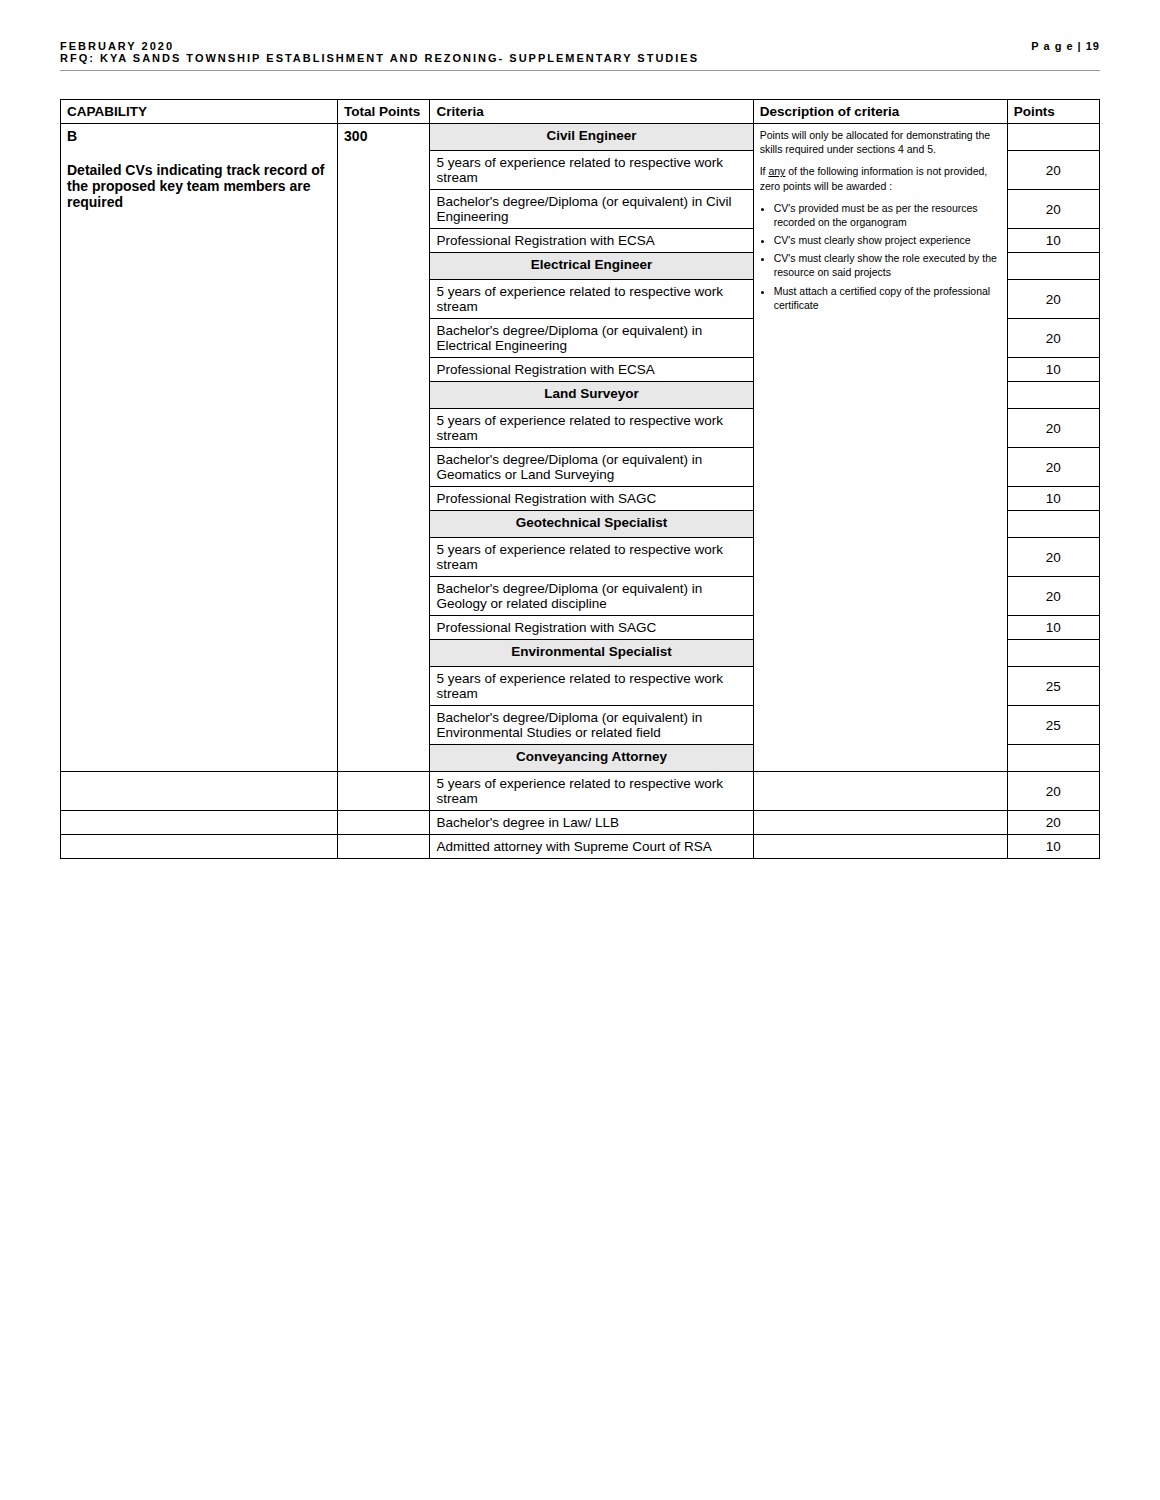FEBRUARY 2020
RFQ: KYA SANDS TOWNSHIP ESTABLISHMENT AND REZONING- SUPPLEMENTARY STUDIES
P a g e | 19
| CAPABILITY | Total Points | Criteria | Description of criteria | Points |
| --- | --- | --- | --- | --- |
| B Detailed CVs indicating track record of the proposed key team members are required | 300 | Civil Engineer | Points will only be allocated for demonstrating the skills required under sections 4 and 5. If any of the following information is not provided, zero points will be awarded : CV's provided must be as per the resources recorded on the organogram CV's must clearly show project experience CV's must clearly show the role executed by the resource on said projects Must attach a certified copy of the professional certificate | |
| 5 years of experience related to respective work stream | 20 |
| Bachelor's degree/Diploma (or equivalent) in Civil Engineering | 20 |
| Professional Registration with ECSA | 10 |
| Electrical Engineer | |
| 5 years of experience related to respective work stream | 20 |
| Bachelor's degree/Diploma (or equivalent) in Electrical Engineering | 20 |
| Professional Registration with ECSA | 10 |
| Land Surveyor | |
| 5 years of experience related to respective work stream | 20 |
| Bachelor's degree/Diploma (or equivalent) in Geomatics or Land Surveying | 20 |
| Professional Registration with SAGC | 10 |
| Geotechnical Specialist | |
| 5 years of experience related to respective work stream | 20 |
| Bachelor's degree/Diploma (or equivalent) in Geology or related discipline | 20 |
| Professional Registration with SAGC | 10 |
| Environmental Specialist | |
| 5 years of experience related to respective work stream | 25 |
| Bachelor's degree/Diploma (or equivalent) in Environmental Studies or related field | 25 |
| Conveyancing Attorney | |
| | | 5 years of experience related to respective work stream | | 20 |
| | | Bachelor's degree in Law/ LLB | | 20 |
| | | Admitted attorney with Supreme Court of RSA | | 10 |